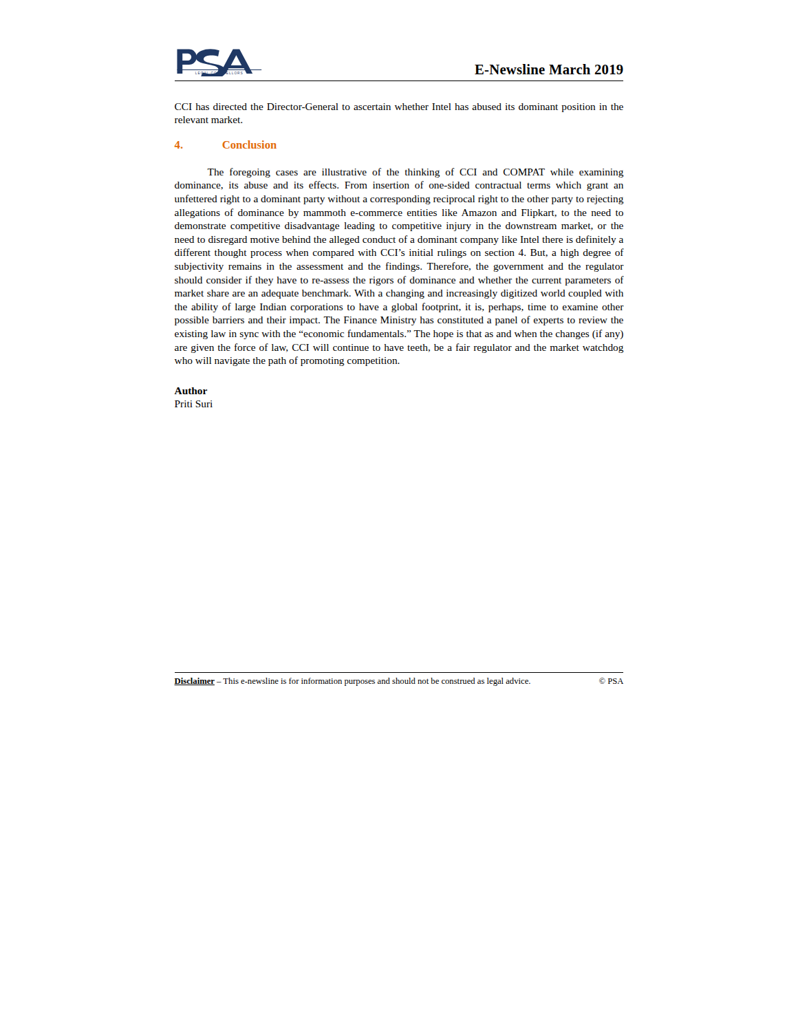LEGAL COUNSELLORS
E-Newsline March 2019
CCI has directed the Director-General to ascertain whether Intel has abused its dominant position in the relevant market.
4. Conclusion
The foregoing cases are illustrative of the thinking of CCI and COMPAT while examining dominance, its abuse and its effects. From insertion of one-sided contractual terms which grant an unfettered right to a dominant party without a corresponding reciprocal right to the other party to rejecting allegations of dominance by mammoth e-commerce entities like Amazon and Flipkart, to the need to demonstrate competitive disadvantage leading to competitive injury in the downstream market, or the need to disregard motive behind the alleged conduct of a dominant company like Intel there is definitely a different thought process when compared with CCI’s initial rulings on section 4. But, a high degree of subjectivity remains in the assessment and the findings. Therefore, the government and the regulator should consider if they have to re-assess the rigors of dominance and whether the current parameters of market share are an adequate benchmark. With a changing and increasingly digitized world coupled with the ability of large Indian corporations to have a global footprint, it is, perhaps, time to examine other possible barriers and their impact. The Finance Ministry has constituted a panel of experts to review the existing law in sync with the “economic fundamentals.” The hope is that as and when the changes (if any) are given the force of law, CCI will continue to have teeth, be a fair regulator and the market watchdog who will navigate the path of promoting competition.
Author
Priti Suri
Disclaimer – This e-newsline is for information purposes and should not be construed as legal advice.
© PSA